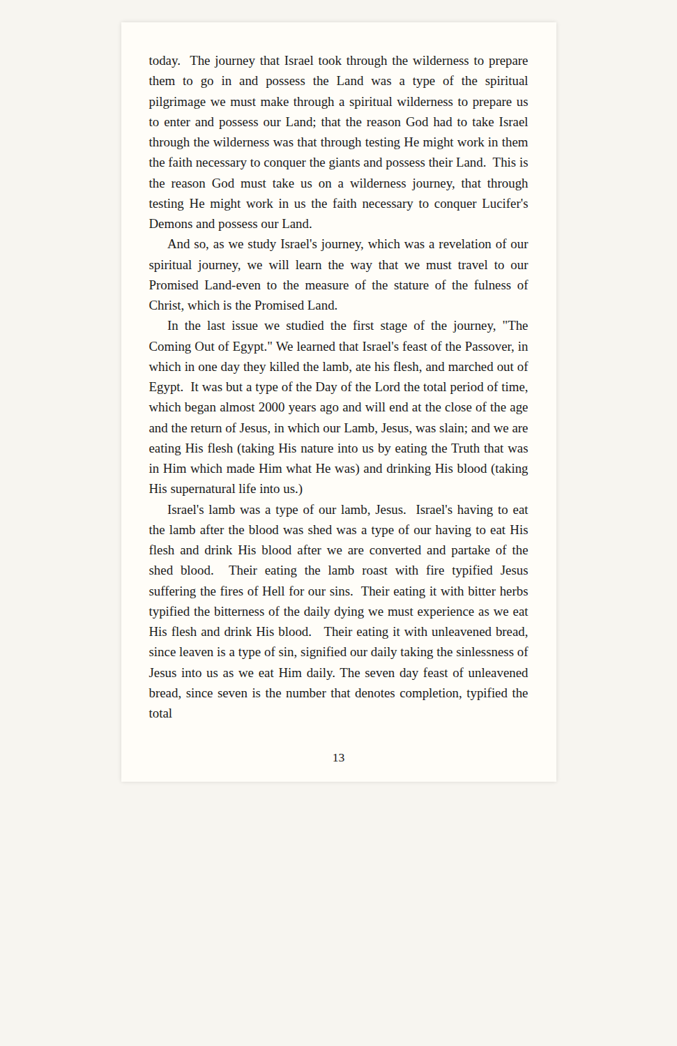today. The journey that Israel took through the wilderness to prepare them to go in and possess the Land was a type of the spiritual pilgrimage we must make through a spiritual wilderness to prepare us to enter and possess our Land; that the reason God had to take Israel through the wilderness was that through testing He might work in them the faith necessary to conquer the giants and possess their Land. This is the reason God must take us on a wilderness journey, that through testing He might work in us the faith necessary to conquer Lucifer's Demons and possess our Land.
And so, as we study Israel's journey, which was a revelation of our spiritual journey, we will learn the way that we must travel to our Promised Land-even to the measure of the stature of the fulness of Christ, which is the Promised Land.
In the last issue we studied the first stage of the journey, "The Coming Out of Egypt." We learned that Israel's feast of the Passover, in which in one day they killed the lamb, ate his flesh, and marched out of Egypt. It was but a type of the Day of the Lord the total period of time, which began almost 2000 years ago and will end at the close of the age and the return of Jesus, in which our Lamb, Jesus, was slain; and we are eating His flesh (taking His nature into us by eating the Truth that was in Him which made Him what He was) and drinking His blood (taking His supernatural life into us.)
Israel's lamb was a type of our lamb, Jesus. Israel's having to eat the lamb after the blood was shed was a type of our having to eat His flesh and drink His blood after we are converted and partake of the shed blood. Their eating the lamb roast with fire typified Jesus suffering the fires of Hell for our sins. Their eating it with bitter herbs typified the bitterness of the daily dying we must experience as we eat His flesh and drink His blood. Their eating it with unleavened bread, since leaven is a type of sin, signified our daily taking the sinlessness of Jesus into us as we eat Him daily. The seven day feast of unleavened bread, since seven is the number that denotes completion, typified the total
13